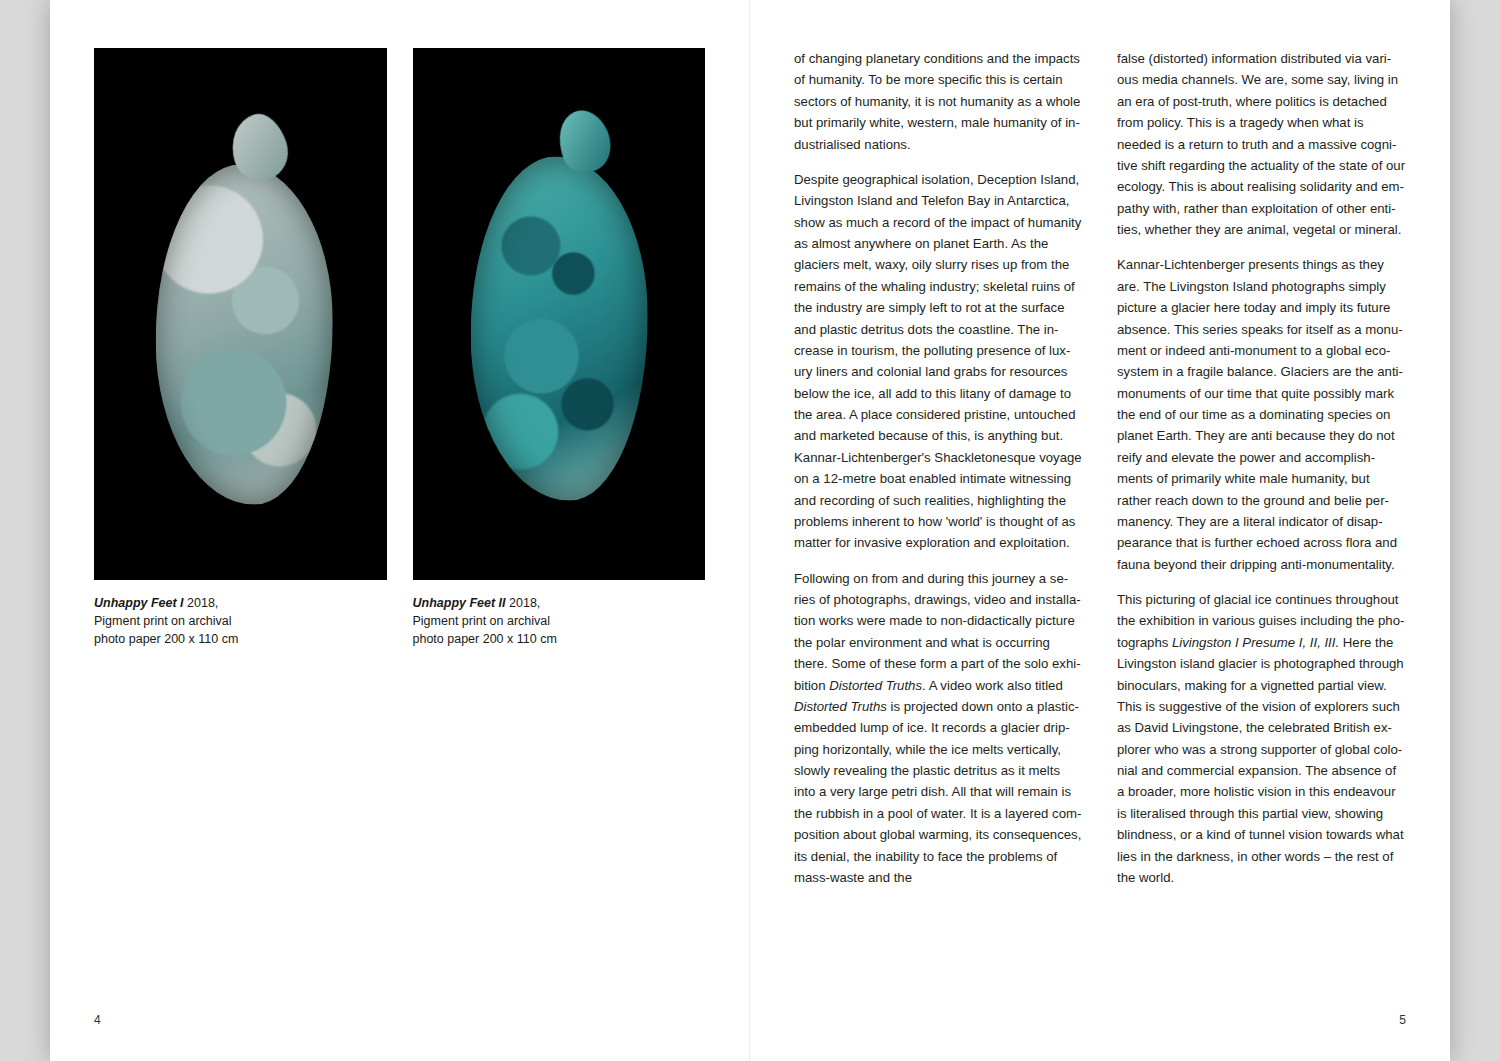Unhappy Feet I 2018,
Pigment print on archival
photo paper 200 x 110 cm
Unhappy Feet II 2018,
Pigment print on archival
photo paper 200 x 110 cm
4
of changing planetary conditions and the impacts of humanity. To be more specific this is certain sectors of humanity, it is not humanity as a whole but primarily white, western, male humanity of industrialised nations.
Despite geographical isolation, Deception Island, Livingston Island and Telefon Bay in Antarctica, show as much a record of the impact of humanity as almost anywhere on planet Earth. As the glaciers melt, waxy, oily slurry rises up from the remains of the whaling industry; skeletal ruins of the industry are simply left to rot at the surface and plastic detritus dots the coastline. The increase in tourism, the polluting presence of luxury liners and colonial land grabs for resources below the ice, all add to this litany of damage to the area. A place considered pristine, untouched and marketed because of this, is anything but. Kannar-Lichtenberger's Shackletonesque voyage on a 12-metre boat enabled intimate witnessing and recording of such realities, highlighting the problems inherent to how 'world' is thought of as matter for invasive exploration and exploitation.
Following on from and during this journey a series of photographs, drawings, video and installation works were made to non-didactically picture the polar environment and what is occurring there. Some of these form a part of the solo exhibition Distorted Truths. A video work also titled Distorted Truths is projected down onto a plastic-embedded lump of ice. It records a glacier dripping horizontally, while the ice melts vertically, slowly revealing the plastic detritus as it melts into a very large petri dish. All that will remain is the rubbish in a pool of water. It is a layered composition about global warming, its consequences, its denial, the inability to face the problems of mass-waste and the
false (distorted) information distributed via various media channels. We are, some say, living in an era of post-truth, where politics is detached from policy. This is a tragedy when what is needed is a return to truth and a massive cognitive shift regarding the actuality of the state of our ecology. This is about realising solidarity and empathy with, rather than exploitation of other entities, whether they are animal, vegetal or mineral.
Kannar-Lichtenberger presents things as they are. The Livingston Island photographs simply picture a glacier here today and imply its future absence. This series speaks for itself as a monument or indeed anti-monument to a global ecosystem in a fragile balance. Glaciers are the anti-monuments of our time that quite possibly mark the end of our time as a dominating species on planet Earth. They are anti because they do not reify and elevate the power and accomplishments of primarily white male humanity, but rather reach down to the ground and belie permanency. They are a literal indicator of disappearance that is further echoed across flora and fauna beyond their dripping anti-monumentality.
This picturing of glacial ice continues throughout the exhibition in various guises including the photographs Livingston I Presume I, II, III. Here the Livingston island glacier is photographed through binoculars, making for a vignetted partial view. This is suggestive of the vision of explorers such as David Livingstone, the celebrated British explorer who was a strong supporter of global colonial and commercial expansion. The absence of a broader, more holistic vision in this endeavour is literalised through this partial view, showing blindness, or a kind of tunnel vision towards what lies in the darkness, in other words – the rest of the world.
5